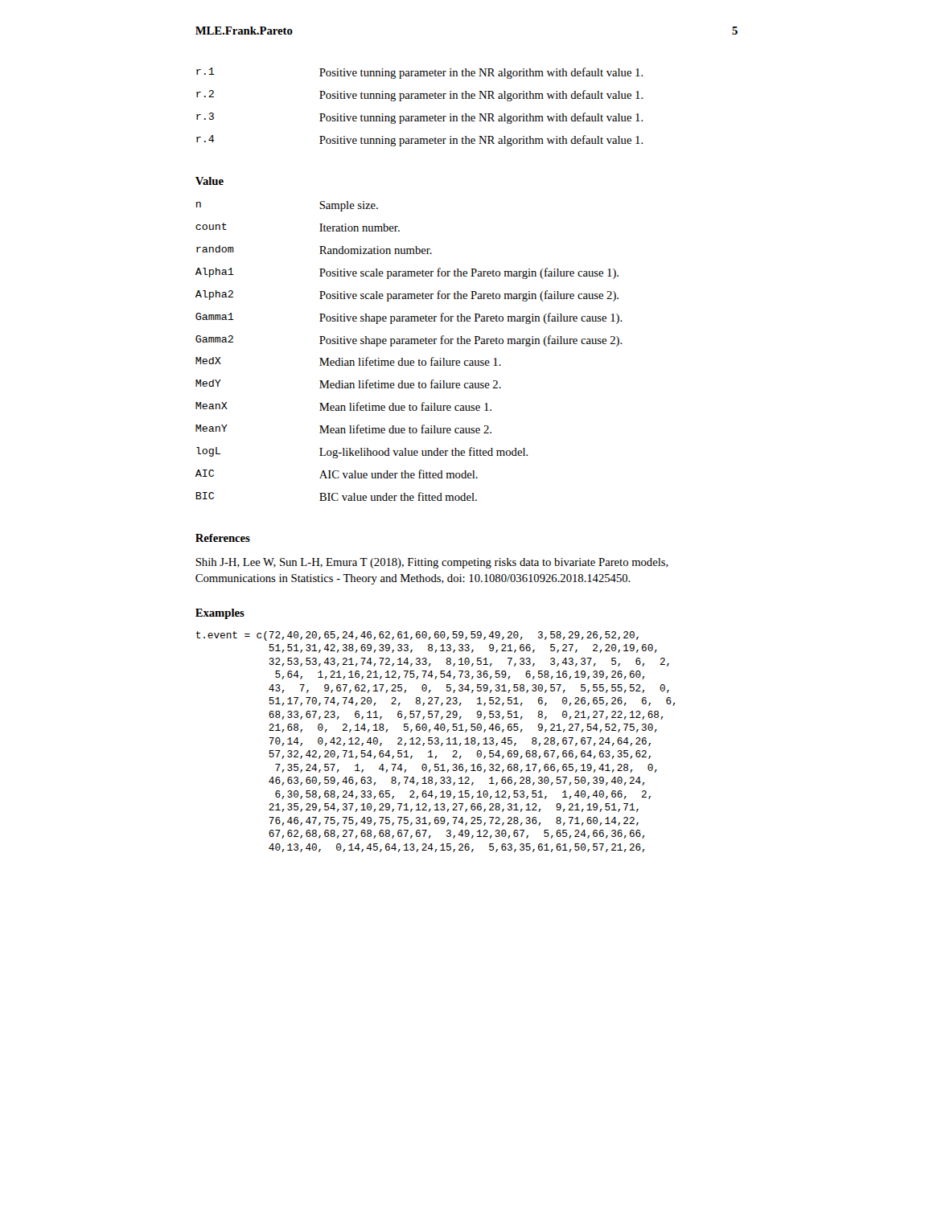MLE.Frank.Pareto 5
r.1
Positive tunning parameter in the NR algorithm with default value 1.
r.2
Positive tunning parameter in the NR algorithm with default value 1.
r.3
Positive tunning parameter in the NR algorithm with default value 1.
r.4
Positive tunning parameter in the NR algorithm with default value 1.
Value
n
Sample size.
count
Iteration number.
random
Randomization number.
Alpha1
Positive scale parameter for the Pareto margin (failure cause 1).
Alpha2
Positive scale parameter for the Pareto margin (failure cause 2).
Gamma1
Positive shape parameter for the Pareto margin (failure cause 1).
Gamma2
Positive shape parameter for the Pareto margin (failure cause 2).
MedX
Median lifetime due to failure cause 1.
MedY
Median lifetime due to failure cause 2.
MeanX
Mean lifetime due to failure cause 1.
MeanY
Mean lifetime due to failure cause 2.
logL
Log-likelihood value under the fitted model.
AIC
AIC value under the fitted model.
BIC
BIC value under the fitted model.
References
Shih J-H, Lee W, Sun L-H, Emura T (2018), Fitting competing risks data to bivariate Pareto models, Communications in Statistics - Theory and Methods, doi: 10.1080/03610926.2018.1425450.
Examples
t.event = c(72,40,20,65,24,46,62,61,60,60,59,59,49,20,  3,58,29,26,52,20,
            51,51,31,42,38,69,39,33,  8,13,33,  9,21,66,  5,27,  2,20,19,60,
            32,53,53,43,21,74,72,14,33,  8,10,51,  7,33,  3,43,37,  5,  6,  2,
             5,64,  1,21,16,21,12,75,74,54,73,36,59,  6,58,16,19,39,26,60,
            43,  7,  9,67,62,17,25,  0,  5,34,59,31,58,30,57,  5,55,55,52,  0,
            51,17,70,74,74,20,  2,  8,27,23,  1,52,51,  6,  0,26,65,26,  6,  6,
            68,33,67,23,  6,11,  6,57,57,29,  9,53,51,  8,  0,21,27,22,12,68,
            21,68,  0,  2,14,18,  5,60,40,51,50,46,65,  9,21,27,54,52,75,30,
            70,14,  0,42,12,40,  2,12,53,11,18,13,45,  8,28,67,67,24,64,26,
            57,32,42,20,71,54,64,51,  1,  2,  0,54,69,68,67,66,64,63,35,62,
             7,35,24,57,  1,  4,74,  0,51,36,16,32,68,17,66,65,19,41,28,  0,
            46,63,60,59,46,63,  8,74,18,33,12,  1,66,28,30,57,50,39,40,24,
             6,30,58,68,24,33,65,  2,64,19,15,10,12,53,51,  1,40,40,66,  2,
            21,35,29,54,37,10,29,71,12,13,27,66,28,31,12,  9,21,19,51,71,
            76,46,47,75,75,49,75,75,31,69,74,25,72,28,36,  8,71,60,14,22,
            67,62,68,68,27,68,68,67,67,  3,49,12,30,67,  5,65,24,66,36,66,
            40,13,40,  0,14,45,64,13,24,15,26,  5,63,35,61,61,50,57,21,26,